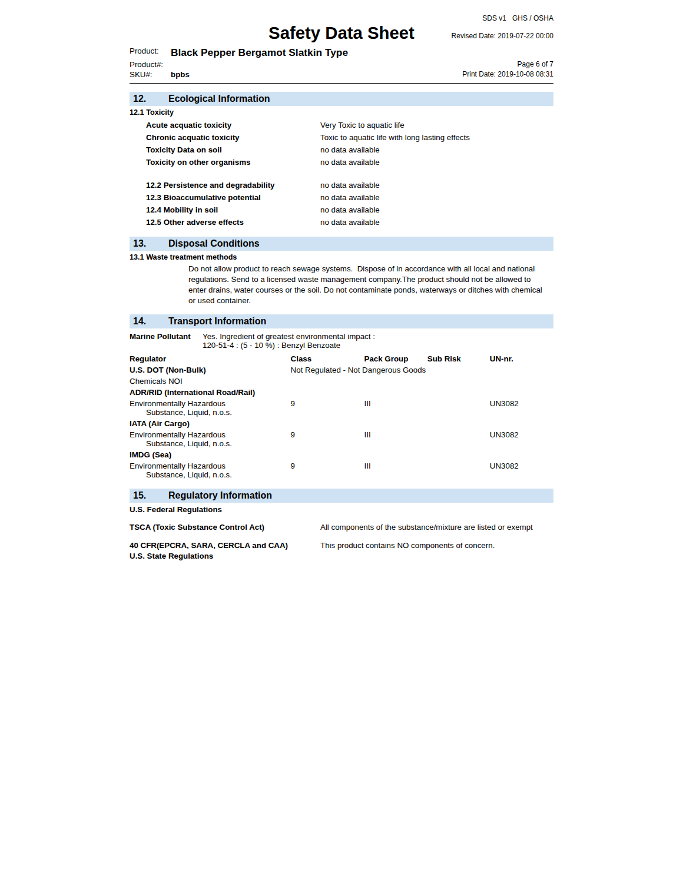SDS v1 GHS / OSHA
Safety Data Sheet
Revised Date: 2019-07-22 00:00
| Product: | Black Pepper Bergamot Slatkin Type | |
| Product#: | | Page 6 of 7 |
| SKU#: | bpbs | Print Date: 2019-10-08 08:31 |
12. Ecological Information
12.1 Toxicity
| Acute acquatic toxicity | Very Toxic to aquatic life |
| Chronic acquatic toxicity | Toxic to aquatic life with long lasting effects |
| Toxicity Data on soil | no data available |
| Toxicity on other organisms | no data available |
| 12.2 Persistence and degradability | no data available |
| 12.3 Bioaccumulative potential | no data available |
| 12.4 Mobility in soil | no data available |
| 12.5 Other adverse effects | no data available |
13. Disposal Conditions
13.1 Waste treatment methods
Do not allow product to reach sewage systems. Dispose of in accordance with all local and national regulations. Send to a licensed waste management company.The product should not be allowed to enter drains, water courses or the soil. Do not contaminate ponds, waterways or ditches with chemical or used container.
14. Transport Information
| Marine Pollutant | Yes. Ingredient of greatest environmental impact : 120-51-4 : (5 - 10 %) : Benzyl Benzoate |
| Regulator | Class | Pack Group | Sub Risk | UN-nr. |
| --- | --- | --- | --- | --- |
| U.S. DOT (Non-Bulk) | Not Regulated - Not Dangerous Goods |
| Chemicals NOI | | | | |
| ADR/RID (International Road/Rail) | | | | |
| Environmentally Hazardous Substance, Liquid, n.o.s. | 9 | III | | UN3082 |
| IATA (Air Cargo) | | | | |
| Environmentally Hazardous Substance, Liquid, n.o.s. | 9 | III | | UN3082 |
| IMDG (Sea) | | | | |
| Environmentally Hazardous Substance, Liquid, n.o.s. | 9 | III | | UN3082 |
15. Regulatory Information
U.S. Federal Regulations
| TSCA (Toxic Substance Control Act) | All components of the substance/mixture are listed or exempt |
| 40 CFR(EPCRA, SARA, CERCLA and CAA) | This product contains NO components of concern. |
U.S. State Regulations